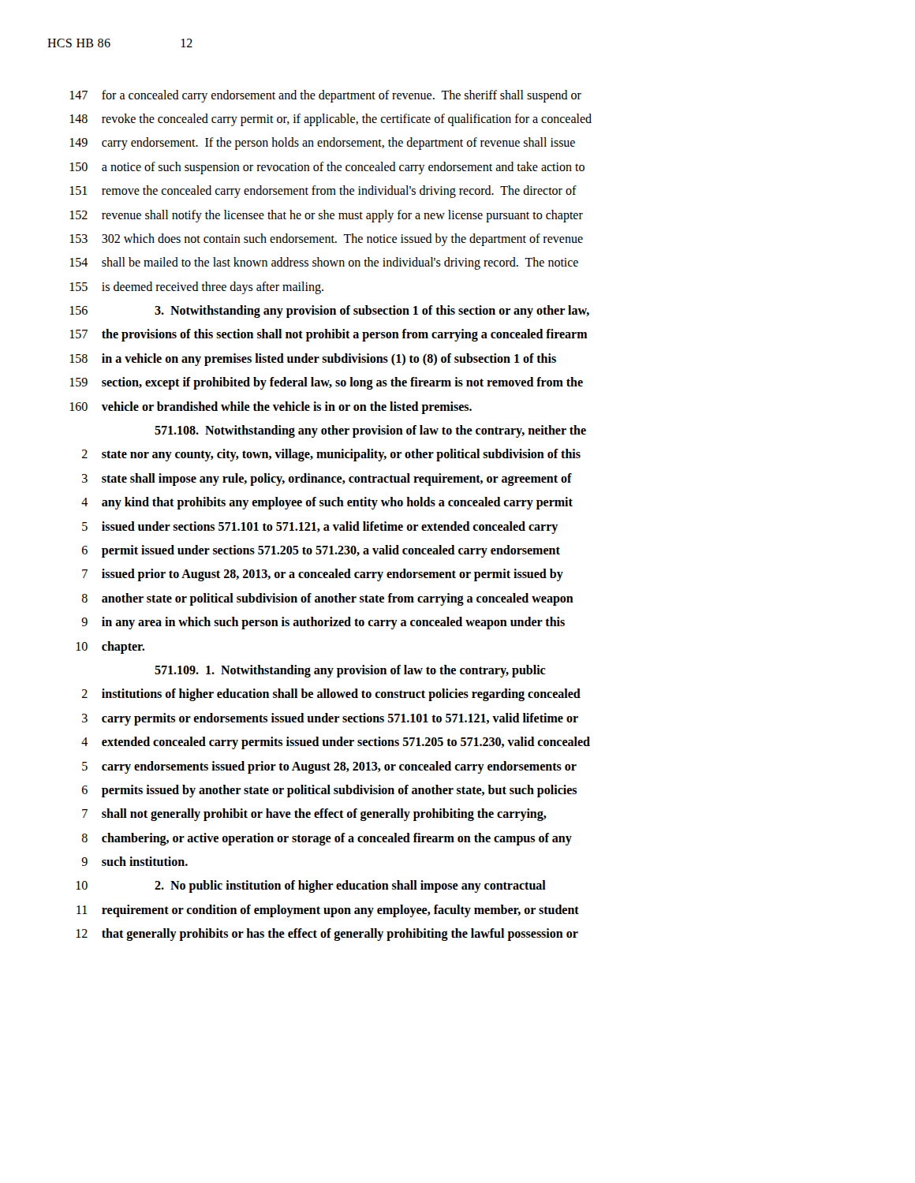HCS HB 86 12
147 for a concealed carry endorsement and the department of revenue. The sheriff shall suspend or
148 revoke the concealed carry permit or, if applicable, the certificate of qualification for a concealed
149 carry endorsement. If the person holds an endorsement, the department of revenue shall issue
150 a notice of such suspension or revocation of the concealed carry endorsement and take action to
151 remove the concealed carry endorsement from the individual's driving record. The director of
152 revenue shall notify the licensee that he or she must apply for a new license pursuant to chapter
153302 which does not contain such endorsement. The notice issued by the department of revenue
154 shall be mailed to the last known address shown on the individual's driving record. The notice
155 is deemed received three days after mailing.
156 3. Notwithstanding any provision of subsection 1 of this section or any other law,
157 the provisions of this section shall not prohibit a person from carrying a concealed firearm
158 in a vehicle on any premises listed under subdivisions (1) to (8) of subsection 1 of this
159 section, except if prohibited by federal law, so long as the firearm is not removed from the
160 vehicle or brandished while the vehicle is in or on the listed premises.
571.108. Notwithstanding any other provision of law to the contrary, neither the
2 state nor any county, city, town, village, municipality, or other political subdivision of this
3 state shall impose any rule, policy, ordinance, contractual requirement, or agreement of
4 any kind that prohibits any employee of such entity who holds a concealed carry permit
5 issued under sections 571.101 to 571.121, a valid lifetime or extended concealed carry
6 permit issued under sections 571.205 to 571.230, a valid concealed carry endorsement
7 issued prior to August 28, 2013, or a concealed carry endorsement or permit issued by
8 another state or political subdivision of another state from carrying a concealed weapon
9 in any area in which such person is authorized to carry a concealed weapon under this
10 chapter.
571.109. 1. Notwithstanding any provision of law to the contrary, public
2 institutions of higher education shall be allowed to construct policies regarding concealed
3 carry permits or endorsements issued under sections 571.101 to 571.121, valid lifetime or
4 extended concealed carry permits issued under sections 571.205 to 571.230, valid concealed
5 carry endorsements issued prior to August 28, 2013, or concealed carry endorsements or
6 permits issued by another state or political subdivision of another state, but such policies
7 shall not generally prohibit or have the effect of generally prohibiting the carrying,
8 chambering, or active operation or storage of a concealed firearm on the campus of any
9 such institution.
10 2. No public institution of higher education shall impose any contractual
11 requirement or condition of employment upon any employee, faculty member, or student
12 that generally prohibits or has the effect of generally prohibiting the lawful possession or